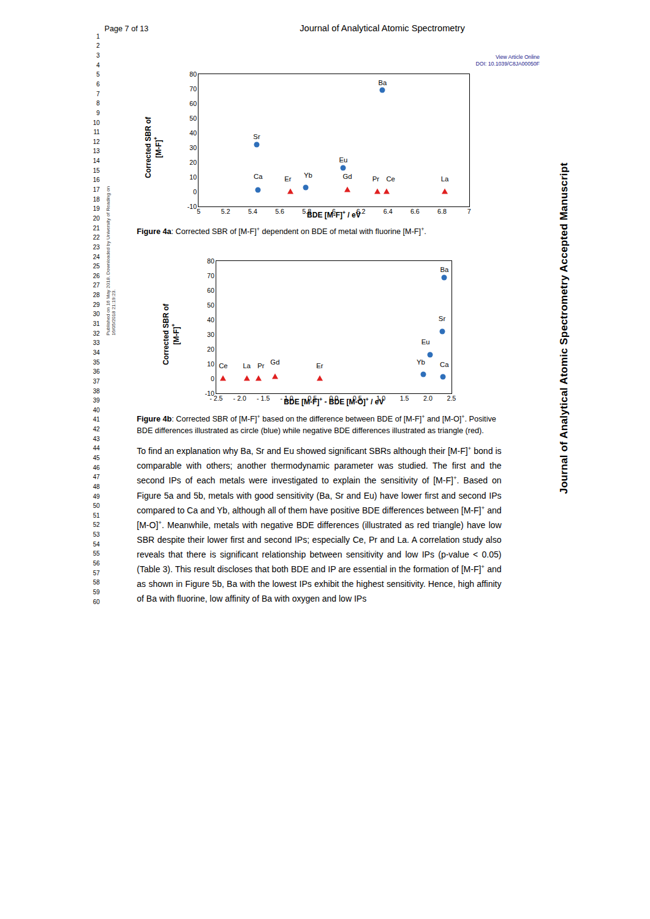1
2
3
4
5
6
7
8
9
10
11
12
13
14
15
16
17
18
19
20
21
22
23
24
25
26
27
28
29
30
31
32
33
34
35
36
37
38
39
40
41
42
43
44
45
46
47
48
49
50
51
52
53
54
55
56
57
58
59
60
Published on 16 May 2018. Downloaded by University of Reading on 16/05/2018 21:19:23.
Journal of Analytical Atomic Spectrometry Accepted Manuscript
Page 7 of 13 Journal of Analytical Atomic Spectrometry
View Article Online
DOI: 10.1039/C8JA00050F
Corrected SBR of [M-F]+
80
70
60
50
40
30
20
10
0
-10
5
5.2
5.4
5.6
5.8
6
6.2
6.4
6.6
6.8
7
Ba
Sr
Eu
Yb
Ca
Er
Gd
Pr
Ce
La
BDE [M-F]+ / eV
Figure 4a: Corrected SBR of [M-F]+ dependent on BDE of metal with fluorine [M-F]+.
Corrected SBR of [M-F]+
80
70
60
50
40
30
20
10
0
-10
- 2.5
- 2.0
- 1.5
- 1.0
- 0.5
0.0
0.5
1.0
1.5
2.0
2.5
Ba
Sr
Eu
Yb
Ca
Ce
La
Pr
Gd
Er
BDE [M-F]+ - BDE [M-O]+ / eV
Figure 4b: Corrected SBR of [M-F]+ based on the difference between BDE of [M-F]+ and [M-O]+. Positive BDE differences illustrated as circle (blue) while negative BDE differences illustrated as triangle (red).
To find an explanation why Ba, Sr and Eu showed significant SBRs although their [M-F]+ bond is comparable with others; another thermodynamic parameter was studied. The first and the second IPs of each metals were investigated to explain the sensitivity of [M-F]+. Based on Figure 5a and 5b, metals with good sensitivity (Ba, Sr and Eu) have lower first and second IPs compared to Ca and Yb, although all of them have positive BDE differences between [M-F]+ and [M-O]+. Meanwhile, metals with negative BDE differences (illustrated as red triangle) have low SBR despite their lower first and second IPs; especially Ce, Pr and La. A correlation study also reveals that there is significant relationship between sensitivity and low IPs (p-value < 0.05) (Table 3). This result discloses that both BDE and IP are essential in the formation of [M-F]+ and as shown in Figure 5b, Ba with the lowest IPs exhibit the highest sensitivity. Hence, high affinity of Ba with fluorine, low affinity of Ba with oxygen and low IPs